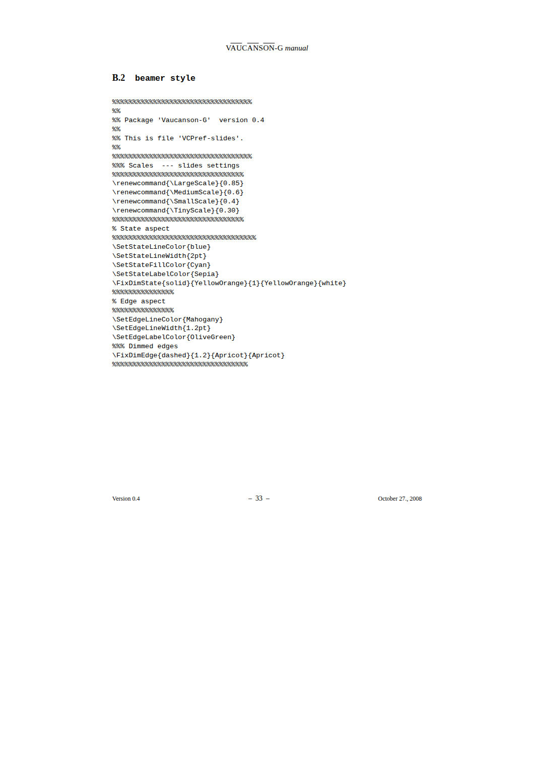VAUCANSON-G manual
B.2 beamer style
%%%%%%%%%%%%%%%%%%%%%%%%%%%%%%%%%%
%%
%% Package 'Vaucanson-G'  version 0.4
%%
%% This is file 'VCPref-slides'.
%%
%%%%%%%%%%%%%%%%%%%%%%%%%%%%%%%%%%
%%% Scales  --- slides settings
%%%%%%%%%%%%%%%%%%%%%%%%%%%%%%%%
\renewcommand{\LargeScale}{0.85}
\renewcommand{\MediumScale}{0.6}
\renewcommand{\SmallScale}{0.4}
\renewcommand{\TinyScale}{0.30}
%%%%%%%%%%%%%%%%%%%%%%%%%%%%%%%%
% State aspect
%%%%%%%%%%%%%%%%%%%%%%%%%%%%%%%%%%%
\SetStateLineColor{blue}
\SetStateLineWidth{2pt}
\SetStateFillColor{Cyan}
\SetStateLabelColor{Sepia}
\FixDimState{solid}{YellowOrange}{1}{YellowOrange}{white}
%%%%%%%%%%%%%%%
% Edge aspect
%%%%%%%%%%%%%%%
\SetEdgeLineColor{Mahogany}
\SetEdgeLineWidth{1.2pt}
\SetEdgeLabelColor{OliveGreen}
%%% Dimmed edges
\FixDimEdge{dashed}{1.2}{Apricot}{Apricot}
%%%%%%%%%%%%%%%%%%%%%%%%%%%%%%%%%
Version 0.4 – 33 – October 27., 2008